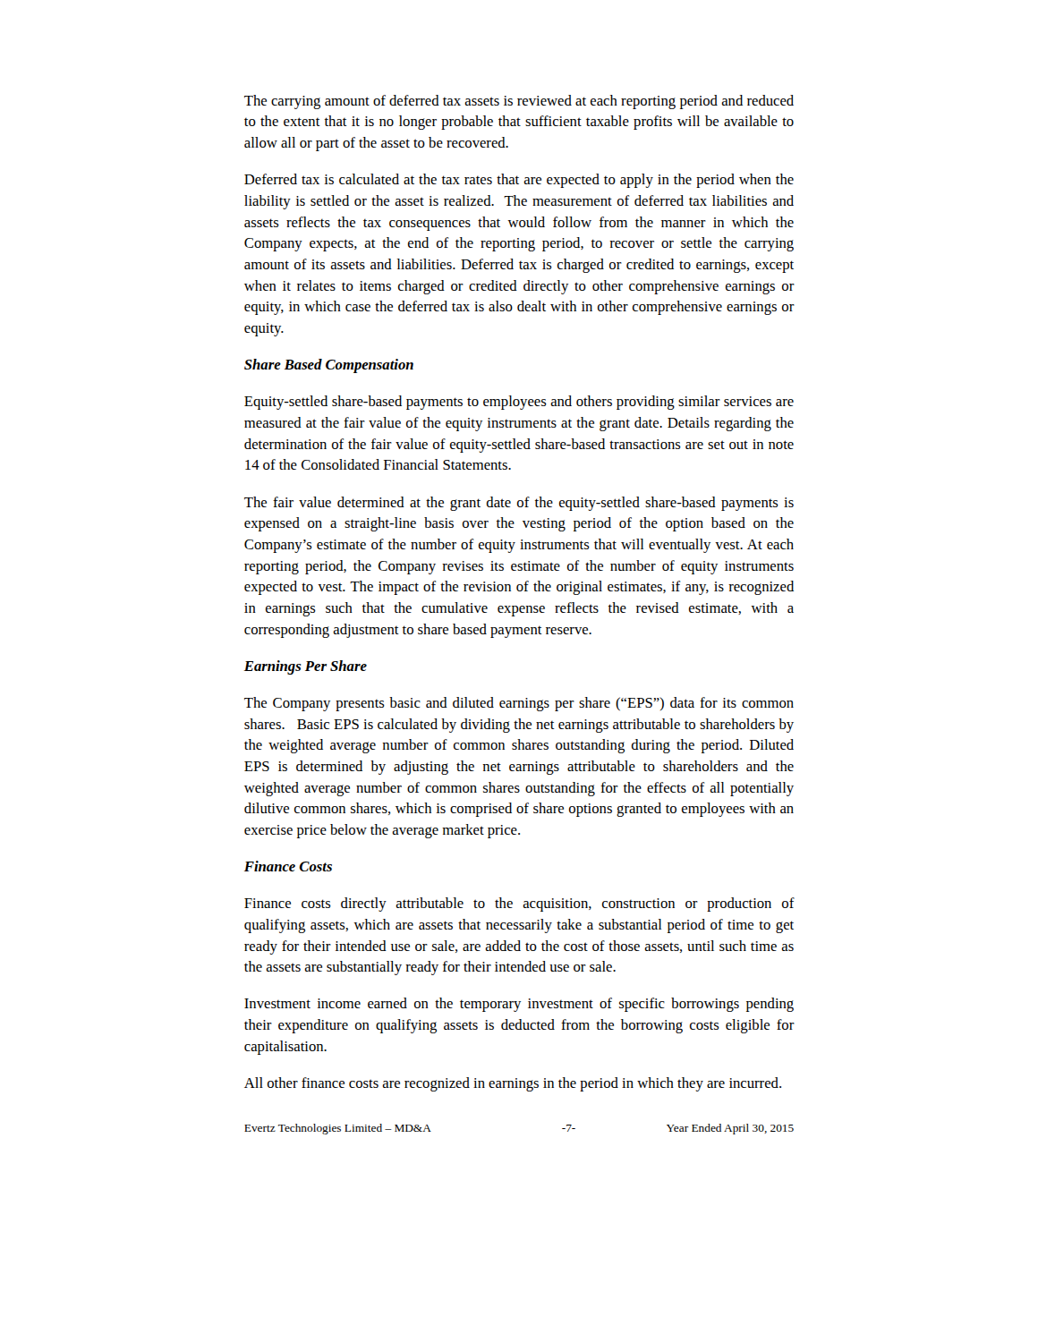The carrying amount of deferred tax assets is reviewed at each reporting period and reduced to the extent that it is no longer probable that sufficient taxable profits will be available to allow all or part of the asset to be recovered.
Deferred tax is calculated at the tax rates that are expected to apply in the period when the liability is settled or the asset is realized. The measurement of deferred tax liabilities and assets reflects the tax consequences that would follow from the manner in which the Company expects, at the end of the reporting period, to recover or settle the carrying amount of its assets and liabilities. Deferred tax is charged or credited to earnings, except when it relates to items charged or credited directly to other comprehensive earnings or equity, in which case the deferred tax is also dealt with in other comprehensive earnings or equity.
Share Based Compensation
Equity-settled share-based payments to employees and others providing similar services are measured at the fair value of the equity instruments at the grant date. Details regarding the determination of the fair value of equity-settled share-based transactions are set out in note 14 of the Consolidated Financial Statements.
The fair value determined at the grant date of the equity-settled share-based payments is expensed on a straight-line basis over the vesting period of the option based on the Company’s estimate of the number of equity instruments that will eventually vest. At each reporting period, the Company revises its estimate of the number of equity instruments expected to vest. The impact of the revision of the original estimates, if any, is recognized in earnings such that the cumulative expense reflects the revised estimate, with a corresponding adjustment to share based payment reserve.
Earnings Per Share
The Company presents basic and diluted earnings per share (“EPS”) data for its common shares. Basic EPS is calculated by dividing the net earnings attributable to shareholders by the weighted average number of common shares outstanding during the period. Diluted EPS is determined by adjusting the net earnings attributable to shareholders and the weighted average number of common shares outstanding for the effects of all potentially dilutive common shares, which is comprised of share options granted to employees with an exercise price below the average market price.
Finance Costs
Finance costs directly attributable to the acquisition, construction or production of qualifying assets, which are assets that necessarily take a substantial period of time to get ready for their intended use or sale, are added to the cost of those assets, until such time as the assets are substantially ready for their intended use or sale.
Investment income earned on the temporary investment of specific borrowings pending their expenditure on qualifying assets is deducted from the borrowing costs eligible for capitalisation.
All other finance costs are recognized in earnings in the period in which they are incurred.
| Evertz Technologies Limited – MD&A | -7- | Year Ended April 30, 2015 |